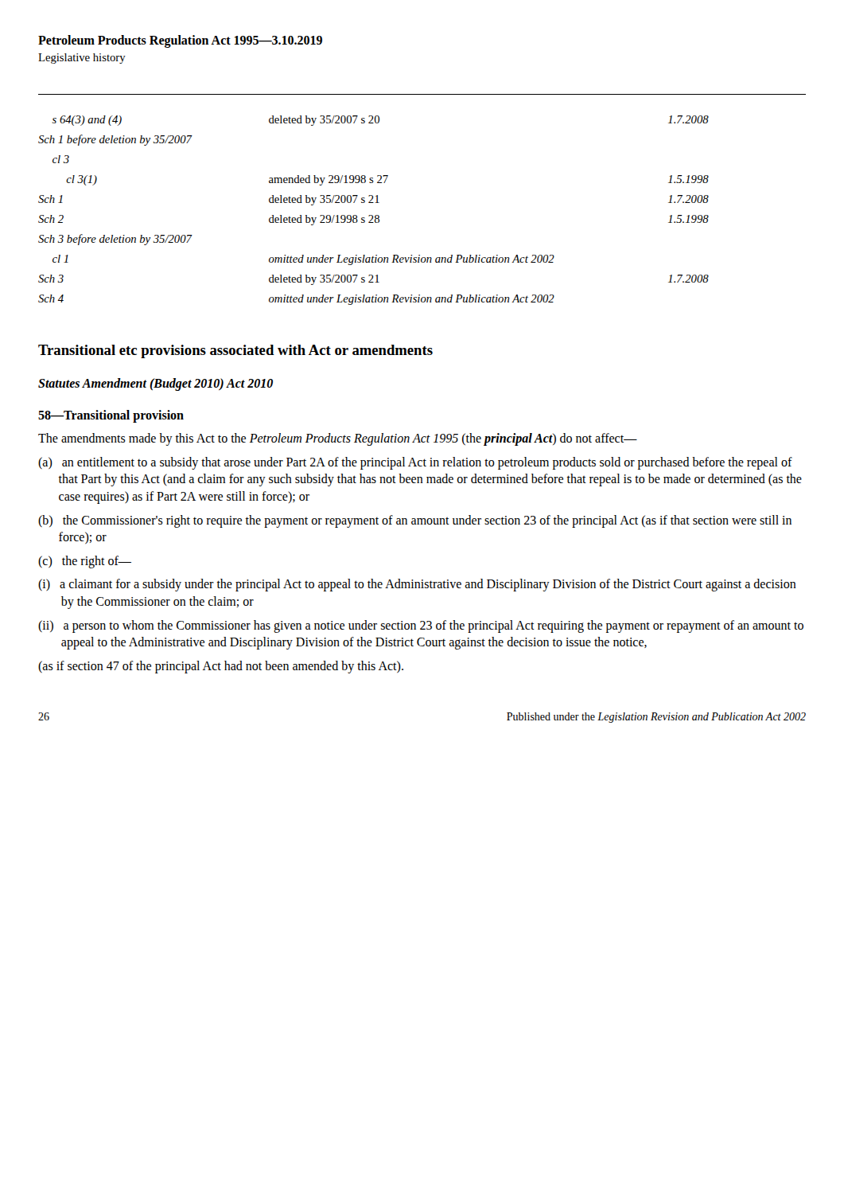Petroleum Products Regulation Act 1995—3.10.2019
Legislative history
| s 64(3) and (4) | deleted by 35/2007 s 20 | 1.7.2008 |
| Sch 1 before deletion by 35/2007 | | |
| cl 3 | | |
| cl 3(1) | amended by 29/1998 s 27 | 1.5.1998 |
| Sch 1 | deleted by 35/2007 s 21 | 1.7.2008 |
| Sch 2 | deleted by 29/1998 s 28 | 1.5.1998 |
| Sch 3 before deletion by 35/2007 | | |
| cl 1 | omitted under Legislation Revision and Publication Act 2002 | |
| Sch 3 | deleted by 35/2007 s 21 | 1.7.2008 |
| Sch 4 | omitted under Legislation Revision and Publication Act 2002 | |
Transitional etc provisions associated with Act or amendments
Statutes Amendment (Budget 2010) Act 2010
58—Transitional provision
The amendments made by this Act to the Petroleum Products Regulation Act 1995 (the principal Act) do not affect—
(a) an entitlement to a subsidy that arose under Part 2A of the principal Act in relation to petroleum products sold or purchased before the repeal of that Part by this Act (and a claim for any such subsidy that has not been made or determined before that repeal is to be made or determined (as the case requires) as if Part 2A were still in force); or
(b) the Commissioner's right to require the payment or repayment of an amount under section 23 of the principal Act (as if that section were still in force); or
(c) the right of—
(i) a claimant for a subsidy under the principal Act to appeal to the Administrative and Disciplinary Division of the District Court against a decision by the Commissioner on the claim; or
(ii) a person to whom the Commissioner has given a notice under section 23 of the principal Act requiring the payment or repayment of an amount to appeal to the Administrative and Disciplinary Division of the District Court against the decision to issue the notice,
(as if section 47 of the principal Act had not been amended by this Act).
26 Published under the Legislation Revision and Publication Act 2002